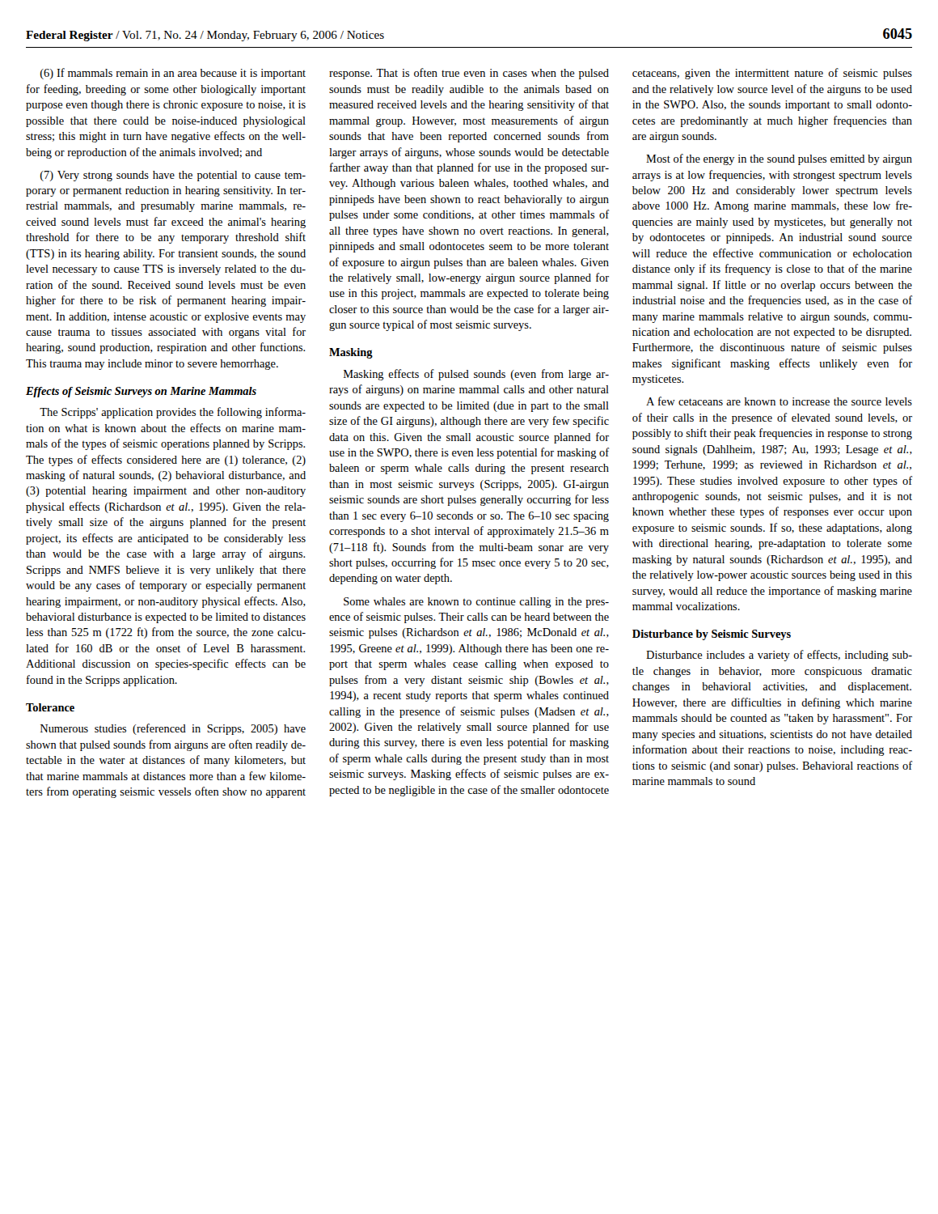Federal Register / Vol. 71, No. 24 / Monday, February 6, 2006 / Notices
6045
(6) If mammals remain in an area because it is important for feeding, breeding or some other biologically important purpose even though there is chronic exposure to noise, it is possible that there could be noise-induced physiological stress; this might in turn have negative effects on the well-being or reproduction of the animals involved; and
(7) Very strong sounds have the potential to cause temporary or permanent reduction in hearing sensitivity. In terrestrial mammals, and presumably marine mammals, received sound levels must far exceed the animal's hearing threshold for there to be any temporary threshold shift (TTS) in its hearing ability. For transient sounds, the sound level necessary to cause TTS is inversely related to the duration of the sound. Received sound levels must be even higher for there to be risk of permanent hearing impairment. In addition, intense acoustic or explosive events may cause trauma to tissues associated with organs vital for hearing, sound production, respiration and other functions. This trauma may include minor to severe hemorrhage.
Effects of Seismic Surveys on Marine Mammals
The Scripps' application provides the following information on what is known about the effects on marine mammals of the types of seismic operations planned by Scripps. The types of effects considered here are (1) tolerance, (2) masking of natural sounds, (2) behavioral disturbance, and (3) potential hearing impairment and other non-auditory physical effects (Richardson et al., 1995). Given the relatively small size of the airguns planned for the present project, its effects are anticipated to be considerably less than would be the case with a large array of airguns. Scripps and NMFS believe it is very unlikely that there would be any cases of temporary or especially permanent hearing impairment, or non-auditory physical effects. Also, behavioral disturbance is expected to be limited to distances less than 525 m (1722 ft) from the source, the zone calculated for 160 dB or the onset of Level B harassment. Additional discussion on species-specific effects can be found in the Scripps application.
Tolerance
Numerous studies (referenced in Scripps, 2005) have shown that pulsed sounds from airguns are often readily detectable in the water at distances of many kilometers, but that marine mammals at distances more than a few kilometers from operating seismic vessels often show no apparent response. That is often true even in cases when the pulsed sounds must be readily audible to the animals based on measured received levels and the hearing sensitivity of that mammal group. However, most measurements of airgun sounds that have been reported concerned sounds from larger arrays of airguns, whose sounds would be detectable farther away than that planned for use in the proposed survey. Although various baleen whales, toothed whales, and pinnipeds have been shown to react behaviorally to airgun pulses under some conditions, at other times mammals of all three types have shown no overt reactions. In general, pinnipeds and small odontocetes seem to be more tolerant of exposure to airgun pulses than are baleen whales. Given the relatively small, low-energy airgun source planned for use in this project, mammals are expected to tolerate being closer to this source than would be the case for a larger airgun source typical of most seismic surveys.
Masking
Masking effects of pulsed sounds (even from large arrays of airguns) on marine mammal calls and other natural sounds are expected to be limited (due in part to the small size of the GI airguns), although there are very few specific data on this. Given the small acoustic source planned for use in the SWPO, there is even less potential for masking of baleen or sperm whale calls during the present research than in most seismic surveys (Scripps, 2005). GI-airgun seismic sounds are short pulses generally occurring for less than 1 sec every 6–10 seconds or so. The 6–10 sec spacing corresponds to a shot interval of approximately 21.5–36 m (71–118 ft). Sounds from the multi-beam sonar are very short pulses, occurring for 15 msec once every 5 to 20 sec, depending on water depth.
Some whales are known to continue calling in the presence of seismic pulses. Their calls can be heard between the seismic pulses (Richardson et al., 1986; McDonald et al., 1995, Greene et al., 1999). Although there has been one report that sperm whales cease calling when exposed to pulses from a very distant seismic ship (Bowles et al., 1994), a recent study reports that sperm whales continued calling in the presence of seismic pulses (Madsen et al., 2002). Given the relatively small source planned for use during this survey, there is even less potential for masking of sperm whale calls during the present study than in most seismic surveys. Masking effects of seismic pulses are expected to be negligible in the case of the smaller odontocete cetaceans, given the intermittent nature of seismic pulses and the relatively low source level of the airguns to be used in the SWPO. Also, the sounds important to small odontocetes are predominantly at much higher frequencies than are airgun sounds.
Most of the energy in the sound pulses emitted by airgun arrays is at low frequencies, with strongest spectrum levels below 200 Hz and considerably lower spectrum levels above 1000 Hz. Among marine mammals, these low frequencies are mainly used by mysticetes, but generally not by odontocetes or pinnipeds. An industrial sound source will reduce the effective communication or echolocation distance only if its frequency is close to that of the marine mammal signal. If little or no overlap occurs between the industrial noise and the frequencies used, as in the case of many marine mammals relative to airgun sounds, communication and echolocation are not expected to be disrupted. Furthermore, the discontinuous nature of seismic pulses makes significant masking effects unlikely even for mysticetes.
A few cetaceans are known to increase the source levels of their calls in the presence of elevated sound levels, or possibly to shift their peak frequencies in response to strong sound signals (Dahlheim, 1987; Au, 1993; Lesage et al., 1999; Terhune, 1999; as reviewed in Richardson et al., 1995). These studies involved exposure to other types of anthropogenic sounds, not seismic pulses, and it is not known whether these types of responses ever occur upon exposure to seismic sounds. If so, these adaptations, along with directional hearing, pre-adaptation to tolerate some masking by natural sounds (Richardson et al., 1995), and the relatively low-power acoustic sources being used in this survey, would all reduce the importance of masking marine mammal vocalizations.
Disturbance by Seismic Surveys
Disturbance includes a variety of effects, including subtle changes in behavior, more conspicuous dramatic changes in behavioral activities, and displacement. However, there are difficulties in defining which marine mammals should be counted as "taken by harassment". For many species and situations, scientists do not have detailed information about their reactions to noise, including reactions to seismic (and sonar) pulses. Behavioral reactions of marine mammals to sound